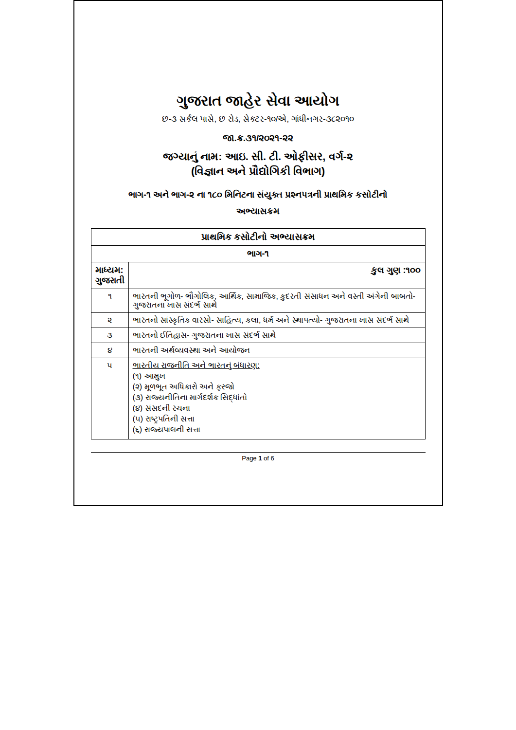ગુજરાત જાહેર સેવા આયોગ
છ-૩ સર્કલ પાસે, છ રોડ, સેક્ટર-૧૦/એ, ગાંધીનગર-૩૮૨૦૧૦
જા.ક્ર.૩૧/૨૦૨૧-૨૨
જગ્યાનું નામ: આઇ. સી. ટી. ઓફીસર, વર્ગ-૨
(વિજ્ઞાન અને પ્રૌદ્યોગિકી વિભાગ)
ભાગ-૧ અને ભાગ-૨ ના ૧૮૦ મિનિટના સંયુક્ત પ્રશ્નપત્રની પ્રાથમિક કસોટીનો
અભ્યાસક્રમ
| પ્રાથમિક કસોટીનો અભ્યાસક્રમ |
| ભાગ-૧ |
| માધ્યમ: ગુજરાતી | કુલ ગુણ :૧૦૦ |
| ૧ | ભારતની ભૂગોળ- ભૌગોલિક, આર્થિક, સામાજિક, કુદરતી સંસાધન અને વસ્તી અંગેની બાબતો- ગુજરાતના ખાસ સંદર્ભ સાથે |
| ૨ | ભારતનો સાંસ્કૃતિક વારસો- સાહિત્ય, કલા, ધર્મ અને સ્થાપત્યો- ગુજરાતના ખાસ સંદર્ભ સાથે |
| ૩ | ભારતનો ઈતિહાસ- ગુજરાતના ખાસ સંદર્ભ સાથે |
| ૪ | ભારતની અર્થવ્યવસ્થા અને આયોજન |
| ૫ | ભારતીય રાજનીતિ અને ભારતનું બંધારણ: (૧) આમુખ (૨) મૂળભૂત અધિકારો અને ફરજો (૩) રાજ્યનીતિના માર્ગદર્શક સિદ્ધાંતો (૪) સંસદની રચના (૫) રાષ્ટ્રપતિની સત્તા (૬) રાજ્યપાલની સત્તા |
Page 1 of 6